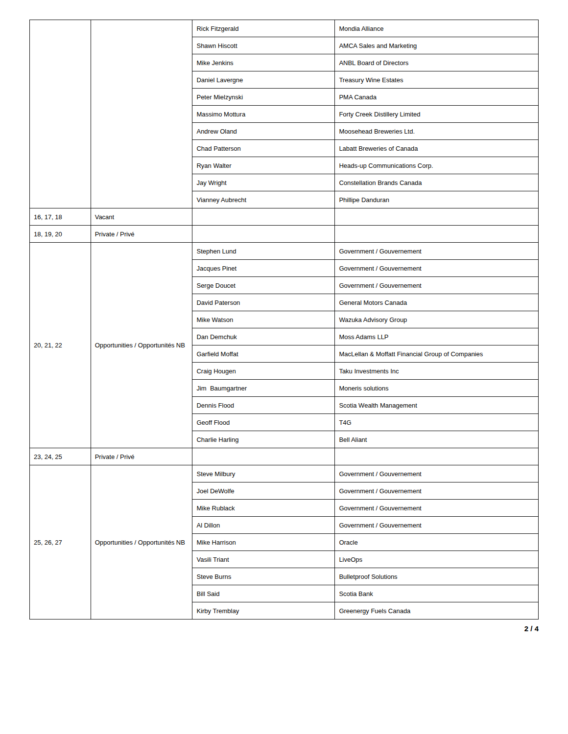| | | Rick Fitzgerald | Mondia Alliance |
| Shawn Hiscott | AMCA Sales and Marketing |
| Mike Jenkins | ANBL Board of Directors |
| Daniel Lavergne | Treasury Wine Estates |
| Peter Mielzynski | PMA Canada |
| Massimo Mottura | Forty Creek Distillery Limited |
| Andrew Oland | Moosehead Breweries Ltd. |
| Chad Patterson | Labatt Breweries of Canada |
| Ryan Walter | Heads-up Communications Corp. |
| Jay Wright | Constellation Brands Canada |
| Vianney Aubrecht | Phillipe Danduran |
| 16, 17, 18 | Vacant | | |
| 18, 19, 20 | Private / Privé | | |
| 20, 21, 22 | Opportunities / Opportunités NB | Stephen Lund | Government / Gouvernement |
| Jacques Pinet | Government / Gouvernement |
| Serge Doucet | Government / Gouvernement |
| David Paterson | General Motors Canada |
| Mike Watson | Wazuka Advisory Group |
| Dan Demchuk | Moss Adams LLP |
| Garfield Moffat | MacLellan & Moffatt Financial Group of Companies |
| Craig Hougen | Taku Investments Inc |
| Jim Baumgartner | Moneris solutions |
| Dennis Flood | Scotia Wealth Management |
| Geoff Flood | T4G |
| Charlie Harling | Bell Aliant |
| 23, 24, 25 | Private / Privé | | |
| 25, 26, 27 | Opportunities / Opportunités NB | Steve Milbury | Government / Gouvernement |
| Joel DeWolfe | Government / Gouvernement |
| Mike Rublack | Government / Gouvernement |
| Al Dillon | Government / Gouvernement |
| Mike Harrison | Oracle |
| Vasili Triant | LiveOps |
| Steve Burns | Bulletproof Solutions |
| Bill Said | Scotia Bank |
| Kirby Tremblay | Greenergy Fuels Canada |
2 / 4